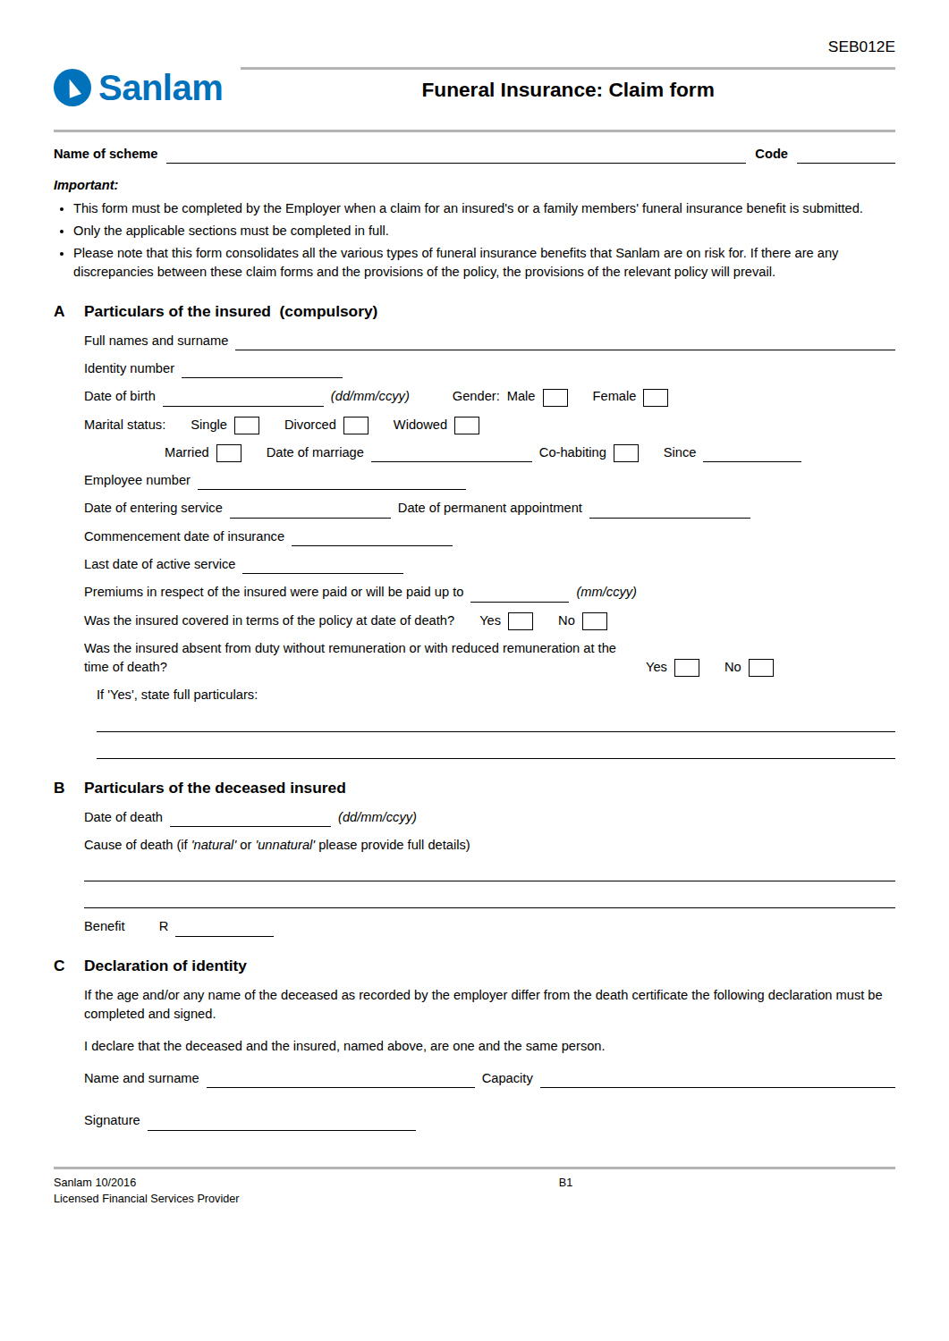SEB012E
Sanlam
Funeral Insurance: Claim form
Name of scheme Code
Important:
This form must be completed by the Employer when a claim for an insured's or a family members' funeral insurance benefit is submitted.
Only the applicable sections must be completed in full.
Please note that this form consolidates all the various types of funeral insurance benefits that Sanlam are on risk for. If there are any discrepancies between these claim forms and the provisions of the policy, the provisions of the relevant policy will prevail.
AParticulars of the insured (compulsory)
Full names and surname
Identity number
Date of birth (dd/mm/ccyy) Gender: Male Female
Marital status: Single Divorced Widowed
Married Date of marriage Co-habiting Since
Employee number
Date of entering service Date of permanent appointment
Commencement date of insurance
Last date of active service
Premiums in respect of the insured were paid or will be paid up to (mm/ccyy)
Was the insured covered in terms of the policy at date of death? Yes No
Was the insured absent from duty without remuneration or with reduced remuneration at the time of death? Yes No
If 'Yes', state full particulars:
BParticulars of the deceased insured
Date of death (dd/mm/ccyy)
Cause of death (if 'natural' or 'unnatural' please provide full details)
Benefit R
CDeclaration of identity
If the age and/or any name of the deceased as recorded by the employer differ from the death certificate the following declaration must be completed and signed.
I declare that the deceased and the insured, named above, are one and the same person.
Name and surname Capacity
Signature
Sanlam 10/2016
Licensed Financial Services Provider
B1